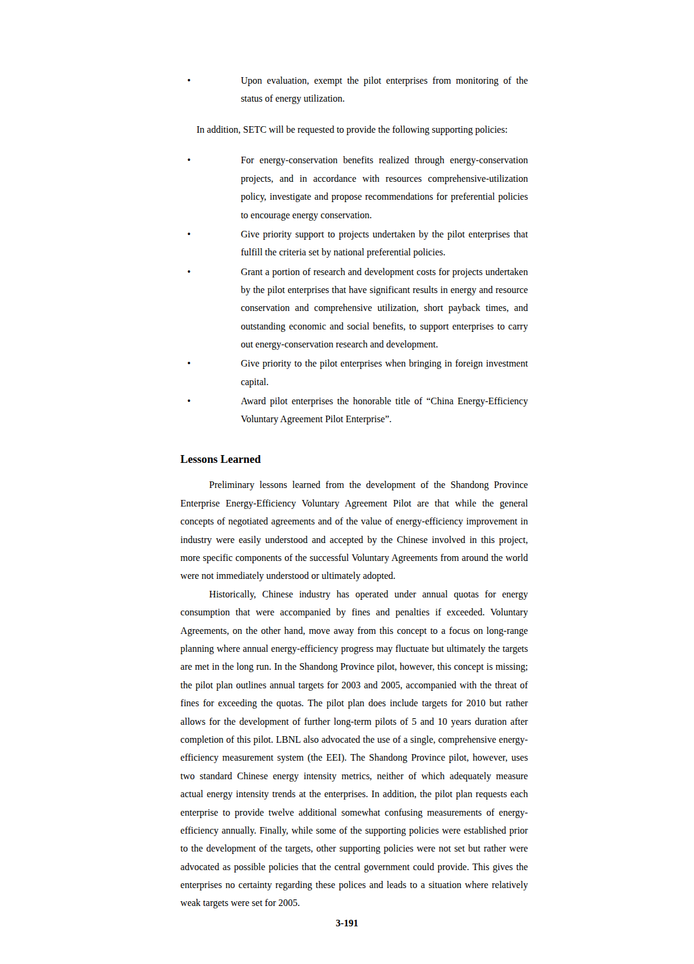Upon evaluation, exempt the pilot enterprises from monitoring of the status of energy utilization.
In addition, SETC will be requested to provide the following supporting policies:
For energy-conservation benefits realized through energy-conservation projects, and in accordance with resources comprehensive-utilization policy, investigate and propose recommendations for preferential policies to encourage energy conservation.
Give priority support to projects undertaken by the pilot enterprises that fulfill the criteria set by national preferential policies.
Grant a portion of research and development costs for projects undertaken by the pilot enterprises that have significant results in energy and resource conservation and comprehensive utilization, short payback times, and outstanding economic and social benefits, to support enterprises to carry out energy-conservation research and development.
Give priority to the pilot enterprises when bringing in foreign investment capital.
Award pilot enterprises the honorable title of “China Energy-Efficiency Voluntary Agreement Pilot Enterprise”.
Lessons Learned
Preliminary lessons learned from the development of the Shandong Province Enterprise Energy-Efficiency Voluntary Agreement Pilot are that while the general concepts of negotiated agreements and of the value of energy-efficiency improvement in industry were easily understood and accepted by the Chinese involved in this project, more specific components of the successful Voluntary Agreements from around the world were not immediately understood or ultimately adopted.
Historically, Chinese industry has operated under annual quotas for energy consumption that were accompanied by fines and penalties if exceeded. Voluntary Agreements, on the other hand, move away from this concept to a focus on long-range planning where annual energy-efficiency progress may fluctuate but ultimately the targets are met in the long run. In the Shandong Province pilot, however, this concept is missing; the pilot plan outlines annual targets for 2003 and 2005, accompanied with the threat of fines for exceeding the quotas. The pilot plan does include targets for 2010 but rather allows for the development of further long-term pilots of 5 and 10 years duration after completion of this pilot. LBNL also advocated the use of a single, comprehensive energy-efficiency measurement system (the EEI). The Shandong Province pilot, however, uses two standard Chinese energy intensity metrics, neither of which adequately measure actual energy intensity trends at the enterprises. In addition, the pilot plan requests each enterprise to provide twelve additional somewhat confusing measurements of energy-efficiency annually. Finally, while some of the supporting policies were established prior to the development of the targets, other supporting policies were not set but rather were advocated as possible policies that the central government could provide. This gives the enterprises no certainty regarding these polices and leads to a situation where relatively weak targets were set for 2005.
3-191